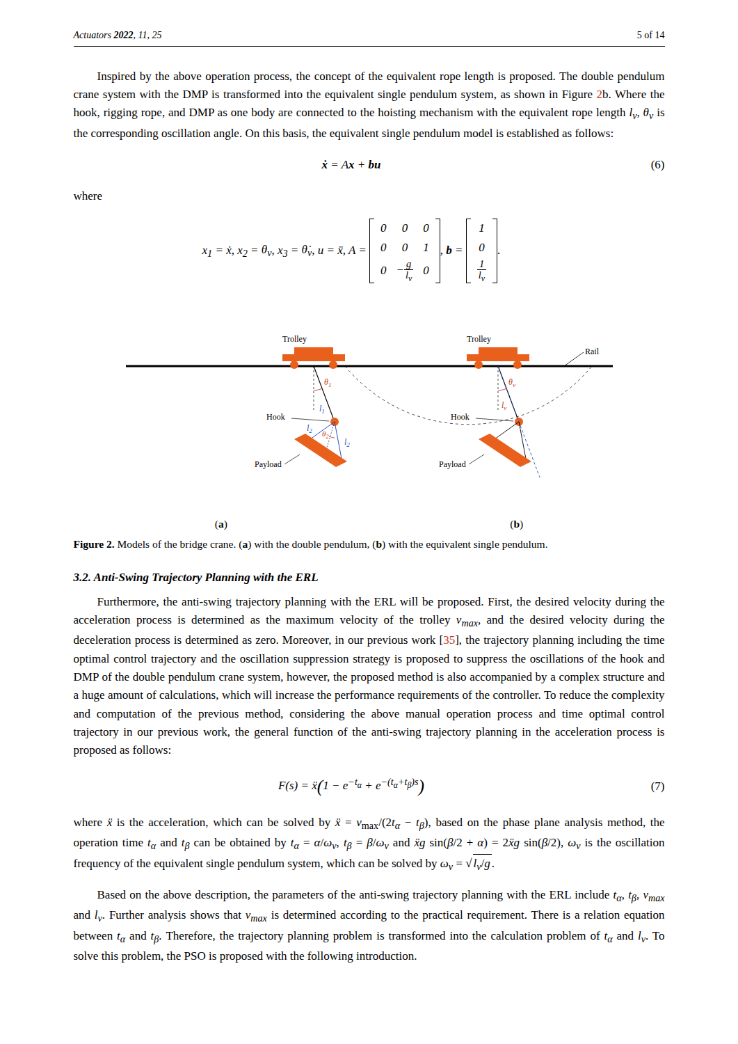Actuators 2022, 11, 25 5 of 14
Inspired by the above operation process, the concept of the equivalent rope length is proposed. The double pendulum crane system with the DMP is transformed into the equivalent single pendulum system, as shown in Figure 2b. Where the hook, rigging rope, and DMP as one body are connected to the hoisting mechanism with the equivalent rope length lv, θv is the corresponding oscillation angle. On this basis, the equivalent single pendulum model is established as follows:
ẋ = Ax + bu
(6)
where
x1 = ẋ, x2 = θv, x3 = θ̇v, u = ẍ, A =
| 0 | 0 | 0 |
| 0 | 0 | 1 |
| 0 | − g l v | 0 |
, b =
| 1 |
| 0 |
| 1 l v |
.
Rail Trolley θ1 l1 Hook l2 l2 θ2 Payload Trolley θv lv Hook Payload
(a)(b)
Figure 2. Models of the bridge crane. (a) with the double pendulum, (b) with the equivalent single pendulum.
3.2. Anti-Swing Trajectory Planning with the ERL
Furthermore, the anti-swing trajectory planning with the ERL will be proposed. First, the desired velocity during the acceleration process is determined as the maximum velocity of the trolley vmax, and the desired velocity during the deceleration process is determined as zero. Moreover, in our previous work [35], the trajectory planning including the time optimal control trajectory and the oscillation suppression strategy is proposed to suppress the oscillations of the hook and DMP of the double pendulum crane system, however, the proposed method is also accompanied by a complex structure and a huge amount of calculations, which will increase the performance requirements of the controller. To reduce the complexity and computation of the previous method, considering the above manual operation process and time optimal control trajectory in our previous work, the general function of the anti-swing trajectory planning in the acceleration process is proposed as follows:
F(s) = ẍ(1 − e−tα + e−(tα+tβ)s)
(7)
where ẍ is the acceleration, which can be solved by ẍ = vmax/(2tα − tβ), based on the phase plane analysis method, the operation time tα and tβ can be obtained by tα = α/ωv, tβ = β/ωv and ẍg sin(β/2 + α) = 2ẍg sin(β/2), ωv is the oscillation frequency of the equivalent single pendulum system, which can be solved by ωv = √lv/g.
Based on the above description, the parameters of the anti-swing trajectory planning with the ERL include tα, tβ, vmax and lv. Further analysis shows that vmax is determined according to the practical requirement. There is a relation equation between tα and tβ. Therefore, the trajectory planning problem is transformed into the calculation problem of tα and lv. To solve this problem, the PSO is proposed with the following introduction.